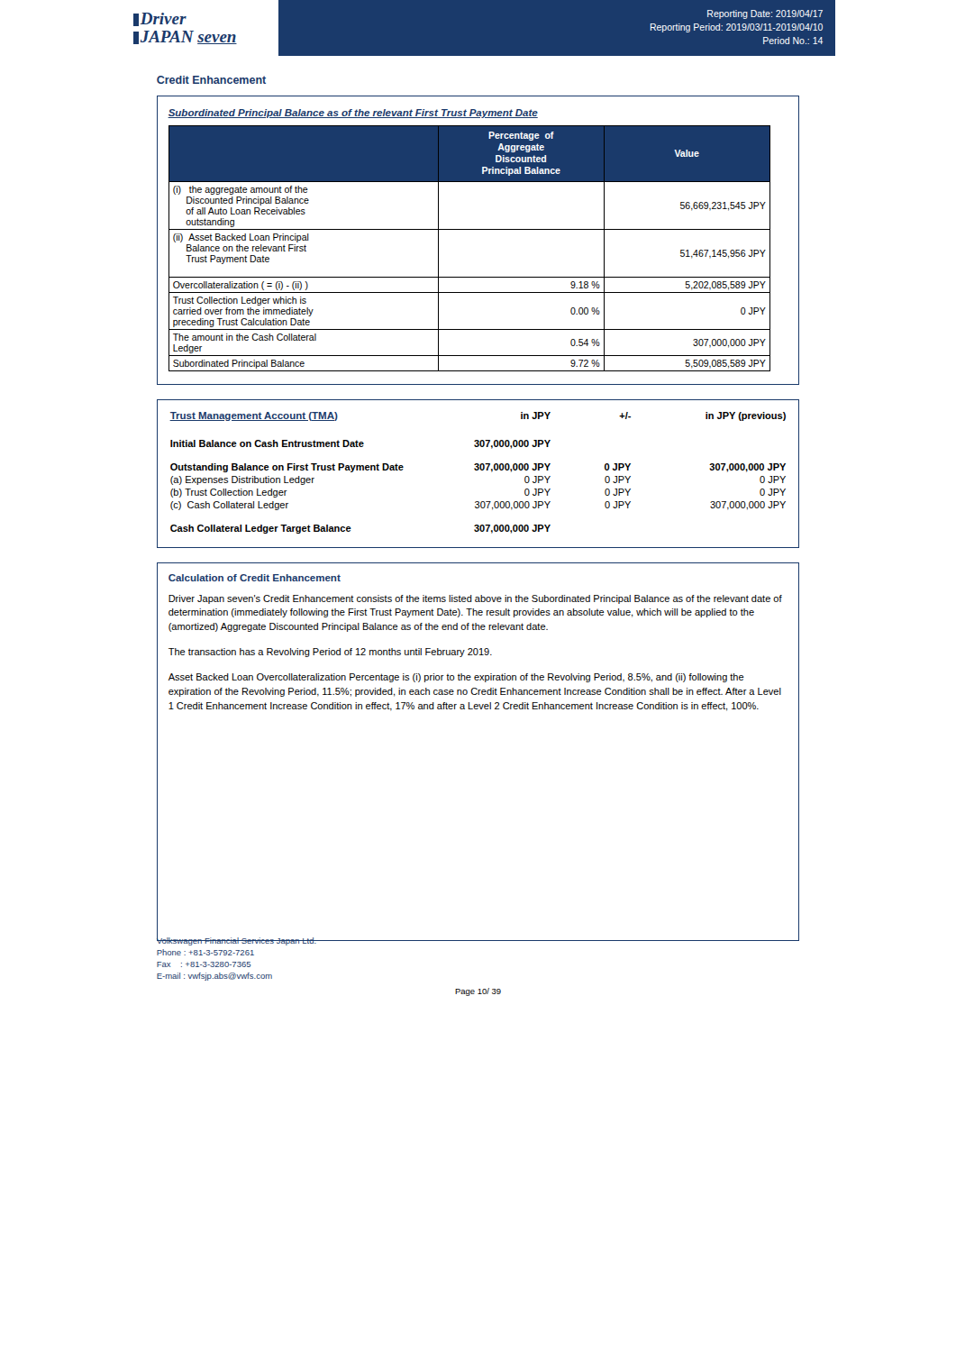Driver JAPAN seven
Reporting Date: 2019/04/17
Reporting Period: 2019/03/11-2019/04/10
Period No.: 14
Credit Enhancement
Subordinated Principal Balance as of the relevant First Trust Payment Date
| | Percentage of Aggregate Discounted Principal Balance | Value |
| --- | --- | --- |
| (i) the aggregate amount of the Discounted Principal Balance of all Auto Loan Receivables outstanding | | 56,669,231,545 JPY |
| (ii) Asset Backed Loan Principal Balance on the relevant First Trust Payment Date | | 51,467,145,956 JPY |
| Overcollateralization ( = (i) - (ii) ) | 9.18 % | 5,202,085,589 JPY |
| Trust Collection Ledger which is carried over from the immediately preceding Trust Calculation Date | 0.00 % | 0 JPY |
| The amount in the Cash Collateral Ledger | 0.54 % | 307,000,000 JPY |
| Subordinated Principal Balance | 9.72 % | 5,509,085,589 JPY |
| Trust Management Account (TMA) | in JPY | +/- | in JPY (previous) |
| Initial Balance on Cash Entrustment Date | 307,000,000 JPY | | |
| Outstanding Balance on First Trust Payment Date | 307,000,000 JPY | 0 JPY | 307,000,000 JPY |
| (a) Expenses Distribution Ledger | 0 JPY | 0 JPY | 0 JPY |
| (b) Trust Collection Ledger | 0 JPY | 0 JPY | 0 JPY |
| (c) Cash Collateral Ledger | 307,000,000 JPY | 0 JPY | 307,000,000 JPY |
| Cash Collateral Ledger Target Balance | 307,000,000 JPY | | |
Calculation of Credit Enhancement
Driver Japan seven's Credit Enhancement consists of the items listed above in the Subordinated Principal Balance as of the relevant date of determination (immediately following the First Trust Payment Date). The result provides an absolute value, which will be applied to the (amortized) Aggregate Discounted Principal Balance as of the end of the relevant date.
The transaction has a Revolving Period of 12 months until February 2019.
Asset Backed Loan Overcollateralization Percentage is (i) prior to the expiration of the Revolving Period, 8.5%, and (ii) following the expiration of the Revolving Period, 11.5%; provided, in each case no Credit Enhancement Increase Condition shall be in effect. After a Level 1 Credit Enhancement Increase Condition in effect, 17% and after a Level 2 Credit Enhancement Increase Condition is in effect, 100%.
Volkswagen Financial Services Japan Ltd.
Phone : +81-3-5792-7261
Fax : +81-3-3280-7365
E-mail : vwfsjp.abs@vwfs.com
Page 10/ 39